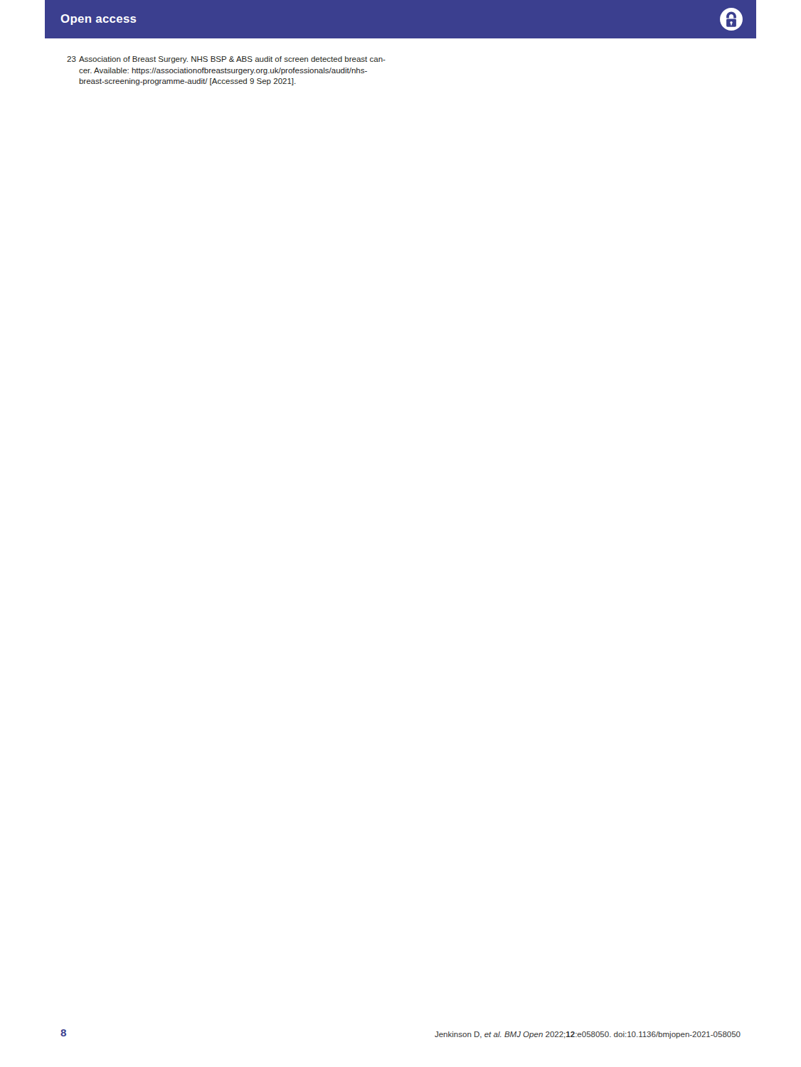Open access
23 Association of Breast Surgery. NHS BSP & ABS audit of screen detected breast cancer. Available: https://associationofbreastsurgery.org.uk/professionals/audit/nhs-breast-screening-programme-audit/ [Accessed 9 Sep 2021].
8
Jenkinson D, et al. BMJ Open 2022;12:e058050. doi:10.1136/bmjopen-2021-058050